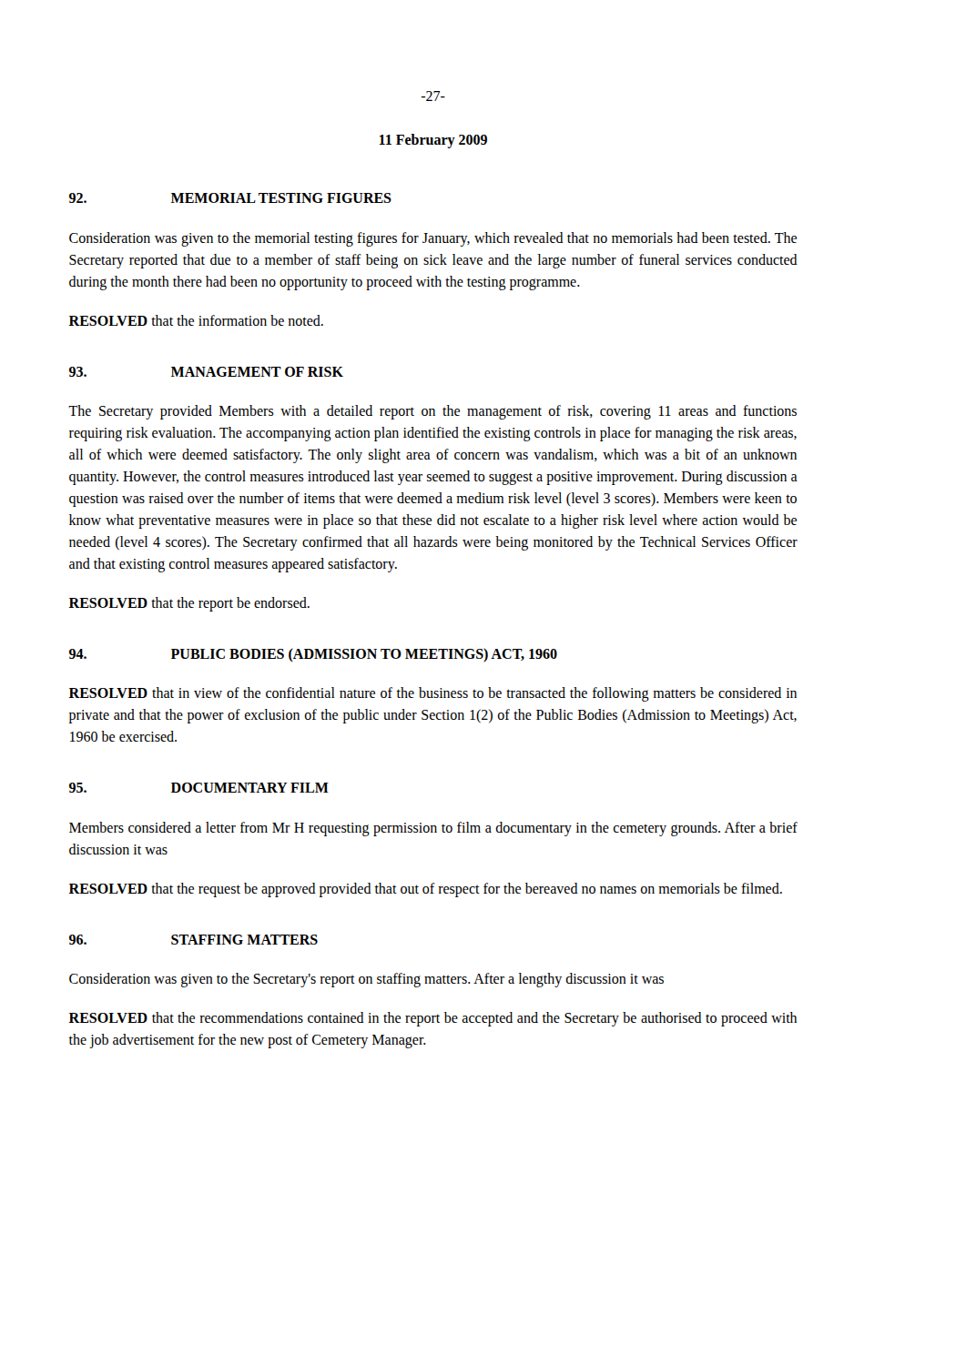-27-
11 February 2009
92. MEMORIAL TESTING FIGURES
Consideration was given to the memorial testing figures for January, which revealed that no memorials had been tested. The Secretary reported that due to a member of staff being on sick leave and the large number of funeral services conducted during the month there had been no opportunity to proceed with the testing programme.
RESOLVED that the information be noted.
93. MANAGEMENT OF RISK
The Secretary provided Members with a detailed report on the management of risk, covering 11 areas and functions requiring risk evaluation. The accompanying action plan identified the existing controls in place for managing the risk areas, all of which were deemed satisfactory. The only slight area of concern was vandalism, which was a bit of an unknown quantity. However, the control measures introduced last year seemed to suggest a positive improvement. During discussion a question was raised over the number of items that were deemed a medium risk level (level 3 scores). Members were keen to know what preventative measures were in place so that these did not escalate to a higher risk level where action would be needed (level 4 scores). The Secretary confirmed that all hazards were being monitored by the Technical Services Officer and that existing control measures appeared satisfactory.
RESOLVED that the report be endorsed.
94. PUBLIC BODIES (ADMISSION TO MEETINGS) ACT, 1960
RESOLVED that in view of the confidential nature of the business to be transacted the following matters be considered in private and that the power of exclusion of the public under Section 1(2) of the Public Bodies (Admission to Meetings) Act, 1960 be exercised.
95. DOCUMENTARY FILM
Members considered a letter from Mr H requesting permission to film a documentary in the cemetery grounds. After a brief discussion it was
RESOLVED that the request be approved provided that out of respect for the bereaved no names on memorials be filmed.
96. STAFFING MATTERS
Consideration was given to the Secretary's report on staffing matters. After a lengthy discussion it was
RESOLVED that the recommendations contained in the report be accepted and the Secretary be authorised to proceed with the job advertisement for the new post of Cemetery Manager.